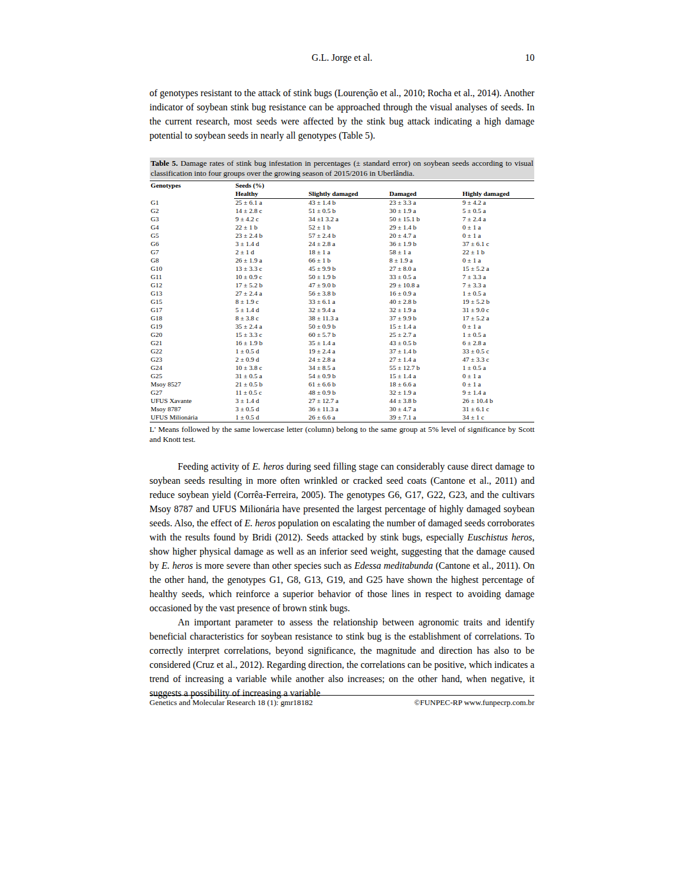G.L. Jorge et al. 10
of genotypes resistant to the attack of stink bugs (Lourenção et al., 2010; Rocha et al., 2014). Another indicator of soybean stink bug resistance can be approached through the visual analyses of seeds. In the current research, most seeds were affected by the stink bug attack indicating a high damage potential to soybean seeds in nearly all genotypes (Table 5).
Table 5. Damage rates of stink bug infestation in percentages (± standard error) on soybean seeds according to visual classification into four groups over the growing season of 2015/2016 in Uberlândia.
| Genotypes | Seeds (%) |
| --- | --- |
| Healthy | Slightly damaged | Damaged | Highly damaged |
| G1 | 25 ± 6.1 a | 43 ± 1.4 b | 23 ± 3.3 a | 9 ± 4.2 a |
| G2 | 14 ± 2.8 c | 51 ± 0.5 b | 30 ± 1.9 a | 5 ± 0.5 a |
| G3 | 9 ± 4.2 c | 34 ±1 3.2 a | 50 ± 15.1 b | 7 ± 2.4 a |
| G4 | 22 ± 1 b | 52 ± 1 b | 29 ± 1.4 b | 0 ± 1 a |
| G5 | 23 ± 2.4 b | 57 ± 2.4 b | 20 ± 4.7 a | 0 ± 1 a |
| G6 | 3 ± 1.4 d | 24 ± 2.8 a | 36 ± 1.9 b | 37 ± 6.1 c |
| G7 | 2 ± 1 d | 18 ± 1 a | 58 ± 1 a | 22 ± 1 b |
| G8 | 26 ± 1.9 a | 66 ± 1 b | 8 ± 1.9 a | 0 ± 1 a |
| G10 | 13 ± 3.3 c | 45 ± 9.9 b | 27 ± 8.0 a | 15 ± 5.2 a |
| G11 | 10 ± 0.9 c | 50 ± 1.9 b | 33 ± 0.5 a | 7 ± 3.3 a |
| G12 | 17 ± 5.2 b | 47 ± 9.0 b | 29 ± 10.8 a | 7 ± 3.3 a |
| G13 | 27 ± 2.4 a | 56 ± 3.8 b | 16 ± 0.9 a | 1 ± 0.5 a |
| G15 | 8 ± 1.9 c | 33 ± 6.1 a | 40 ± 2.8 b | 19 ± 5.2 b |
| G17 | 5 ± 1.4 d | 32 ± 9.4 a | 32 ± 1.9 a | 31 ± 9.0 c |
| G18 | 8 ± 3.8 c | 38 ± 11.3 a | 37 ± 9.9 b | 17 ± 5.2 a |
| G19 | 35 ± 2.4 a | 50 ± 0.9 b | 15 ± 1.4 a | 0 ± 1 a |
| G20 | 15 ± 3.3 c | 60 ± 5.7 b | 25 ± 2.7 a | 1 ± 0.5 a |
| G21 | 16 ± 1.9 b | 35 ± 1.4 a | 43 ± 0.5 b | 6 ± 2.8 a |
| G22 | 1 ± 0.5 d | 19 ± 2.4 a | 37 ± 1.4 b | 33 ± 0.5 c |
| G23 | 2 ± 0.9 d | 24 ± 2.8 a | 27 ± 1.4 a | 47 ± 3.3 c |
| G24 | 10 ± 3.8 c | 34 ± 8.5 a | 55 ± 12.7 b | 1 ± 0.5 a |
| G25 | 31 ± 0.5 a | 54 ± 0.9 b | 15 ± 1.4 a | 0 ± 1 a |
| Msoy 8527 | 21 ± 0.5 b | 61 ± 6.6 b | 18 ± 6.6 a | 0 ± 1 a |
| G27 | 11 ± 0.5 c | 48 ± 0.9 b | 32 ± 1.9 a | 9 ± 1.4 a |
| UFUS Xavante | 3 ± 1.4 d | 27 ± 12.7 a | 44 ± 3.8 b | 26 ± 10.4 b |
| Msoy 8787 | 3 ± 0.5 d | 36 ± 11.3 a | 30 ± 4.7 a | 31 ± 6.1 c |
| UFUS Milionária | 1 ± 0.5 d | 26 ± 6.6 a | 39 ± 7.1 a | 34 ± 1 c |
L' Means followed by the same lowercase letter (column) belong to the same group at 5% level of significance by Scott and Knott test.
Feeding activity of E. heros during seed filling stage can considerably cause direct damage to soybean seeds resulting in more often wrinkled or cracked seed coats (Cantone et al., 2011) and reduce soybean yield (Corrêa-Ferreira, 2005). The genotypes G6, G17, G22, G23, and the cultivars Msoy 8787 and UFUS Milionária have presented the largest percentage of highly damaged soybean seeds. Also, the effect of E. heros population on escalating the number of damaged seeds corroborates with the results found by Bridi (2012). Seeds attacked by stink bugs, especially Euschistus heros, show higher physical damage as well as an inferior seed weight, suggesting that the damage caused by E. heros is more severe than other species such as Edessa meditabunda (Cantone et al., 2011). On the other hand, the genotypes G1, G8, G13, G19, and G25 have shown the highest percentage of healthy seeds, which reinforce a superior behavior of those lines in respect to avoiding damage occasioned by the vast presence of brown stink bugs.
An important parameter to assess the relationship between agronomic traits and identify beneficial characteristics for soybean resistance to stink bug is the establishment of correlations. To correctly interpret correlations, beyond significance, the magnitude and direction has also to be considered (Cruz et al., 2012). Regarding direction, the correlations can be positive, which indicates a trend of increasing a variable while another also increases; on the other hand, when negative, it suggests a possibility of increasing a variable
Genetics and Molecular Research 18 (1): gmr18182 ©FUNPEC-RP www.funpecrp.com.br